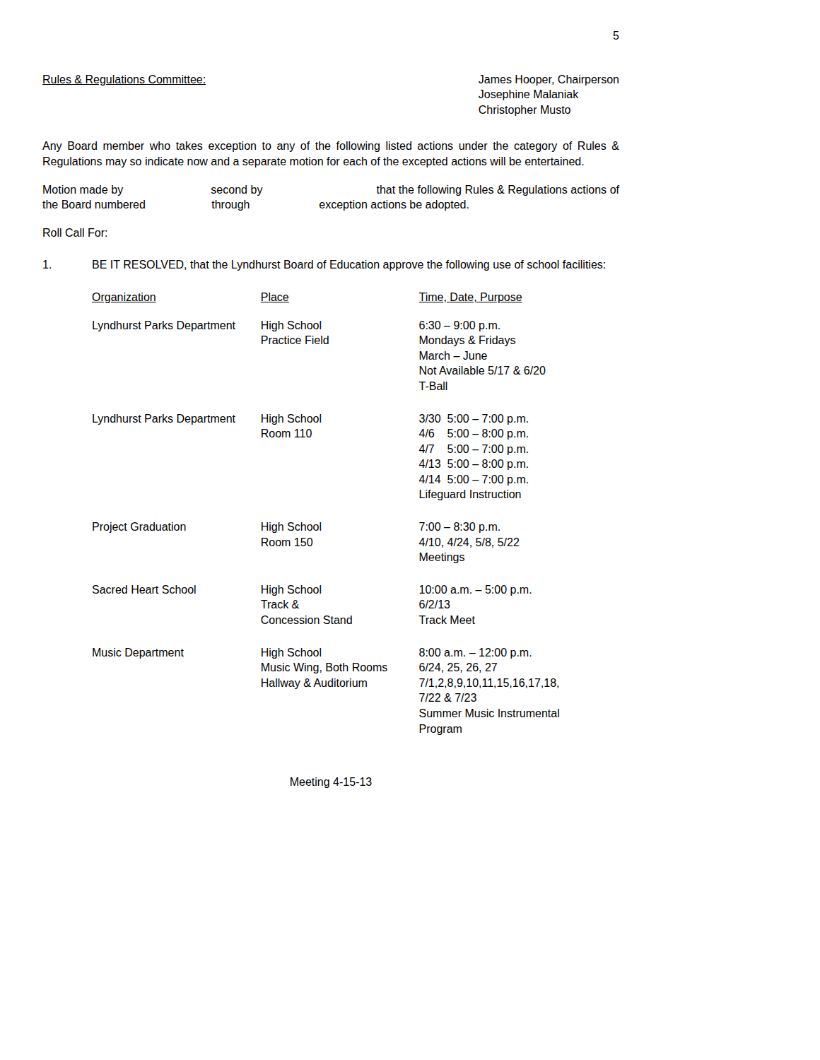5
Rules & Regulations Committee:
James Hooper, Chairperson
Josephine Malaniak
Christopher Musto
Any Board member who takes exception to any of the following listed actions under the category of Rules & Regulations may so indicate now and a separate motion for each of the excepted actions will be entertained.
Motion made by second by that the following Rules & Regulations actions of the Board numbered through exception actions be adopted.
Roll Call For:
1.
BE IT RESOLVED, that the Lyndhurst Board of Education approve the following use of school facilities:
| Organization | Place | Time, Date, Purpose |
| --- | --- | --- |
| Lyndhurst Parks Department | High School Practice Field | 6:30 – 9:00 p.m. Mondays & Fridays March – June Not Available 5/17 & 6/20 T-Ball |
| Lyndhurst Parks Department | High School Room 110 | 3/30 5:00 – 7:00 p.m. 4/6 5:00 – 8:00 p.m. 4/7 5:00 – 7:00 p.m. 4/13 5:00 – 8:00 p.m. 4/14 5:00 – 7:00 p.m. Lifeguard Instruction |
| Project Graduation | High School Room 150 | 7:00 – 8:30 p.m. 4/10, 4/24, 5/8, 5/22 Meetings |
| Sacred Heart School | High School Track & Concession Stand | 10:00 a.m. – 5:00 p.m. 6/2/13 Track Meet |
| Music Department | High School Music Wing, Both Rooms Hallway & Auditorium | 8:00 a.m. – 12:00 p.m. 6/24, 25, 26, 27 7/1,2,8,9,10,11,15,16,17,18, 7/22 & 7/23 Summer Music Instrumental Program |
Meeting 4-15-13